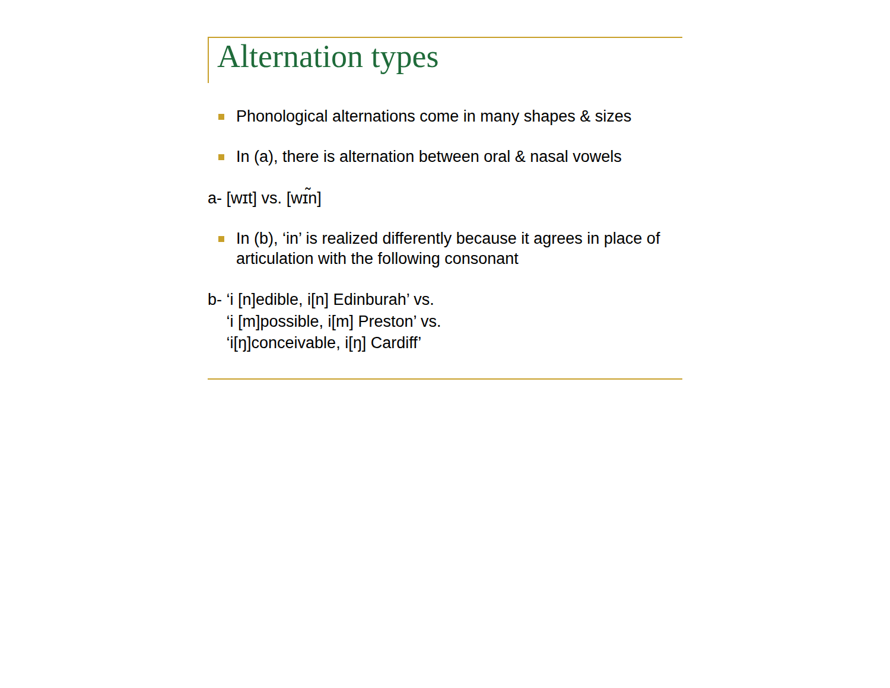Alternation types
Phonological alternations come in many shapes & sizes
In (a), there is alternation between oral & nasal vowels
a- [wɪt] vs. [wɪn]
In (b), ‘in’ is realized differently because it agrees in place of articulation with the following consonant
b- ‘i [n]edible, i[n] Edinburah’ vs.
‘i [m]possible, i[m] Preston’ vs.
‘i[ŋ]conceivable, i[ŋ] Cardiff’